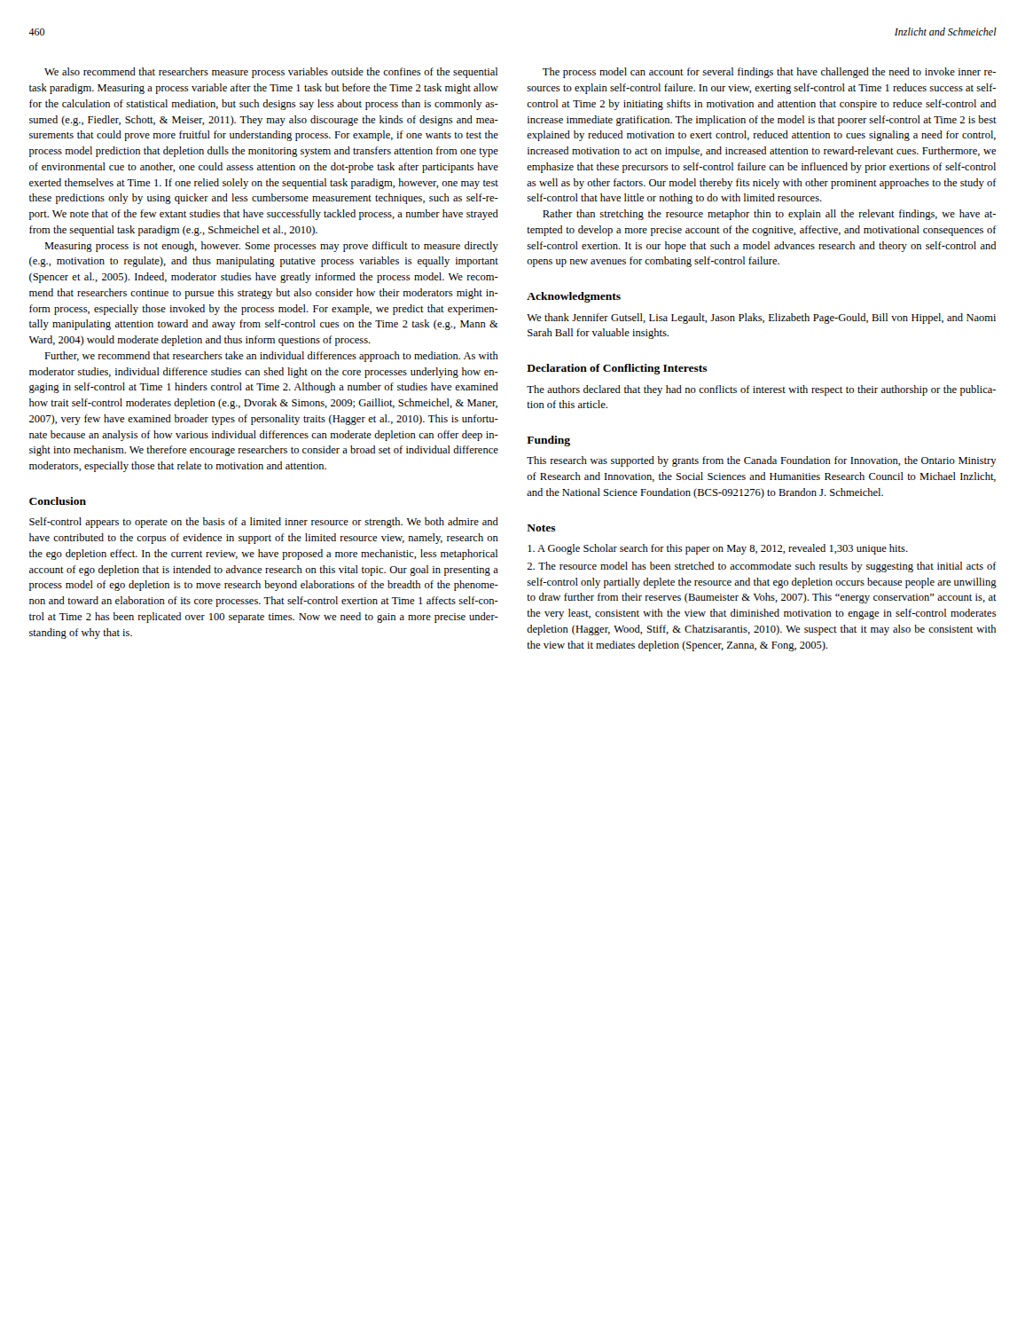460
Inzlicht and Schmeichel
We also recommend that researchers measure process variables outside the confines of the sequential task paradigm. Measuring a process variable after the Time 1 task but before the Time 2 task might allow for the calculation of statistical mediation, but such designs say less about process than is commonly assumed (e.g., Fiedler, Schott, & Meiser, 2011). They may also discourage the kinds of designs and measurements that could prove more fruitful for understanding process. For example, if one wants to test the process model prediction that depletion dulls the monitoring system and transfers attention from one type of environmental cue to another, one could assess attention on the dot-probe task after participants have exerted themselves at Time 1. If one relied solely on the sequential task paradigm, however, one may test these predictions only by using quicker and less cumbersome measurement techniques, such as self-report. We note that of the few extant studies that have successfully tackled process, a number have strayed from the sequential task paradigm (e.g., Schmeichel et al., 2010).
Measuring process is not enough, however. Some processes may prove difficult to measure directly (e.g., motivation to regulate), and thus manipulating putative process variables is equally important (Spencer et al., 2005). Indeed, moderator studies have greatly informed the process model. We recommend that researchers continue to pursue this strategy but also consider how their moderators might inform process, especially those invoked by the process model. For example, we predict that experimentally manipulating attention toward and away from self-control cues on the Time 2 task (e.g., Mann & Ward, 2004) would moderate depletion and thus inform questions of process.
Further, we recommend that researchers take an individual differences approach to mediation. As with moderator studies, individual difference studies can shed light on the core processes underlying how engaging in self-control at Time 1 hinders control at Time 2. Although a number of studies have examined how trait self-control moderates depletion (e.g., Dvorak & Simons, 2009; Gailliot, Schmeichel, & Maner, 2007), very few have examined broader types of personality traits (Hagger et al., 2010). This is unfortunate because an analysis of how various individual differences can moderate depletion can offer deep insight into mechanism. We therefore encourage researchers to consider a broad set of individual difference moderators, especially those that relate to motivation and attention.
Conclusion
Self-control appears to operate on the basis of a limited inner resource or strength. We both admire and have contributed to the corpus of evidence in support of the limited resource view, namely, research on the ego depletion effect. In the current review, we have proposed a more mechanistic, less metaphorical account of ego depletion that is intended to advance research on this vital topic. Our goal in presenting a process model of ego depletion is to move research beyond elaborations of the breadth of the phenomenon and toward an elaboration of its core processes. That self-control exertion at Time 1 affects self-control at Time 2 has been replicated over 100 separate times. Now we need to gain a more precise understanding of why that is.
The process model can account for several findings that have challenged the need to invoke inner resources to explain self-control failure. In our view, exerting self-control at Time 1 reduces success at self-control at Time 2 by initiating shifts in motivation and attention that conspire to reduce self-control and increase immediate gratification. The implication of the model is that poorer self-control at Time 2 is best explained by reduced motivation to exert control, reduced attention to cues signaling a need for control, increased motivation to act on impulse, and increased attention to reward-relevant cues. Furthermore, we emphasize that these precursors to self-control failure can be influenced by prior exertions of self-control as well as by other factors. Our model thereby fits nicely with other prominent approaches to the study of self-control that have little or nothing to do with limited resources.
Rather than stretching the resource metaphor thin to explain all the relevant findings, we have attempted to develop a more precise account of the cognitive, affective, and motivational consequences of self-control exertion. It is our hope that such a model advances research and theory on self-control and opens up new avenues for combating self-control failure.
Acknowledgments
We thank Jennifer Gutsell, Lisa Legault, Jason Plaks, Elizabeth Page-Gould, Bill von Hippel, and Naomi Sarah Ball for valuable insights.
Declaration of Conflicting Interests
The authors declared that they had no conflicts of interest with respect to their authorship or the publication of this article.
Funding
This research was supported by grants from the Canada Foundation for Innovation, the Ontario Ministry of Research and Innovation, the Social Sciences and Humanities Research Council to Michael Inzlicht, and the National Science Foundation (BCS-0921276) to Brandon J. Schmeichel.
Notes
1. A Google Scholar search for this paper on May 8, 2012, revealed 1,303 unique hits.
2. The resource model has been stretched to accommodate such results by suggesting that initial acts of self-control only partially deplete the resource and that ego depletion occurs because people are unwilling to draw further from their reserves (Baumeister & Vohs, 2007). This “energy conservation” account is, at the very least, consistent with the view that diminished motivation to engage in self-control moderates depletion (Hagger, Wood, Stiff, & Chatzisarantis, 2010). We suspect that it may also be consistent with the view that it mediates depletion (Spencer, Zanna, & Fong, 2005).